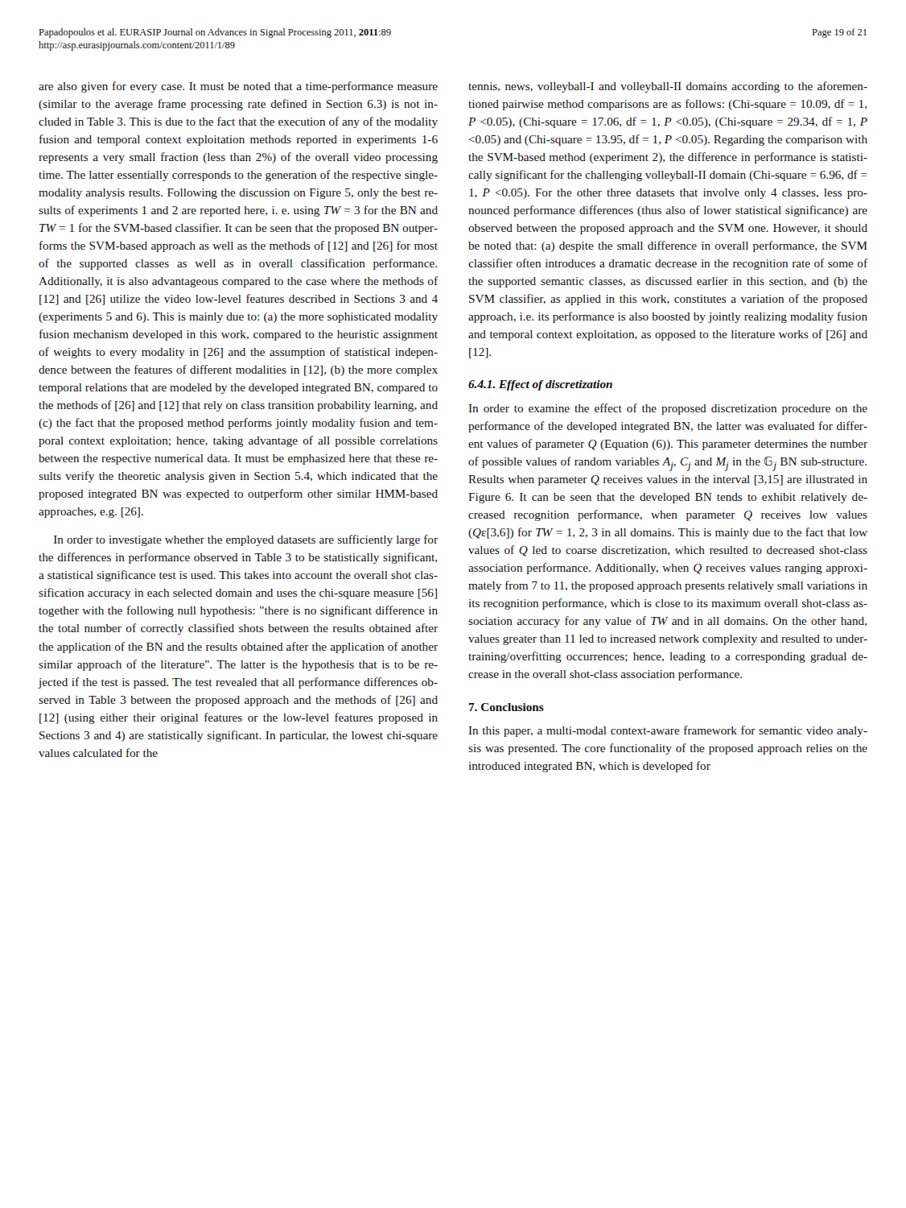Papadopoulos et al. EURASIP Journal on Advances in Signal Processing 2011, 2011:89
http://asp.eurasipjournals.com/content/2011/1/89
Page 19 of 21
are also given for every case. It must be noted that a time-performance measure (similar to the average frame processing rate defined in Section 6.3) is not included in Table 3. This is due to the fact that the execution of any of the modality fusion and temporal context exploitation methods reported in experiments 1-6 represents a very small fraction (less than 2%) of the overall video processing time. The latter essentially corresponds to the generation of the respective single-modality analysis results. Following the discussion on Figure 5, only the best results of experiments 1 and 2 are reported here, i. e. using TW = 3 for the BN and TW = 1 for the SVM-based classifier. It can be seen that the proposed BN outperforms the SVM-based approach as well as the methods of [12] and [26] for most of the supported classes as well as in overall classification performance. Additionally, it is also advantageous compared to the case where the methods of [12] and [26] utilize the video low-level features described in Sections 3 and 4 (experiments 5 and 6). This is mainly due to: (a) the more sophisticated modality fusion mechanism developed in this work, compared to the heuristic assignment of weights to every modality in [26] and the assumption of statistical independence between the features of different modalities in [12], (b) the more complex temporal relations that are modeled by the developed integrated BN, compared to the methods of [26] and [12] that rely on class transition probability learning, and (c) the fact that the proposed method performs jointly modality fusion and temporal context exploitation; hence, taking advantage of all possible correlations between the respective numerical data. It must be emphasized here that these results verify the theoretic analysis given in Section 5.4, which indicated that the proposed integrated BN was expected to outperform other similar HMM-based approaches, e.g. [26].
In order to investigate whether the employed datasets are sufficiently large for the differences in performance observed in Table 3 to be statistically significant, a statistical significance test is used. This takes into account the overall shot classification accuracy in each selected domain and uses the chi-square measure [56] together with the following null hypothesis: "there is no significant difference in the total number of correctly classified shots between the results obtained after the application of the BN and the results obtained after the application of another similar approach of the literature". The latter is the hypothesis that is to be rejected if the test is passed. The test revealed that all performance differences observed in Table 3 between the proposed approach and the methods of [26] and [12] (using either their original features or the low-level features proposed in Sections 3 and 4) are statistically significant. In particular, the lowest chi-square values calculated for the
tennis, news, volleyball-I and volleyball-II domains according to the aforementioned pairwise method comparisons are as follows: (Chi-square = 10.09, df = 1, P <0.05), (Chi-square = 17.06, df = 1, P <0.05), (Chi-square = 29.34, df = 1, P <0.05) and (Chi-square = 13.95, df = 1, P <0.05). Regarding the comparison with the SVM-based method (experiment 2), the difference in performance is statistically significant for the challenging volleyball-II domain (Chi-square = 6.96, df = 1, P <0.05). For the other three datasets that involve only 4 classes, less pronounced performance differences (thus also of lower statistical significance) are observed between the proposed approach and the SVM one. However, it should be noted that: (a) despite the small difference in overall performance, the SVM classifier often introduces a dramatic decrease in the recognition rate of some of the supported semantic classes, as discussed earlier in this section, and (b) the SVM classifier, as applied in this work, constitutes a variation of the proposed approach, i.e. its performance is also boosted by jointly realizing modality fusion and temporal context exploitation, as opposed to the literature works of [26] and [12].
6.4.1. Effect of discretization
In order to examine the effect of the proposed discretization procedure on the performance of the developed integrated BN, the latter was evaluated for different values of parameter Q (Equation (6)). This parameter determines the number of possible values of random variables Aj, Cj and Mj in the 𝔾j BN sub-structure. Results when parameter Q receives values in the interval [3,15] are illustrated in Figure 6. It can be seen that the developed BN tends to exhibit relatively decreased recognition performance, when parameter Q receives low values (Qε[3,6]) for TW = 1, 2, 3 in all domains. This is mainly due to the fact that low values of Q led to coarse discretization, which resulted to decreased shot-class association performance. Additionally, when Q receives values ranging approximately from 7 to 11, the proposed approach presents relatively small variations in its recognition performance, which is close to its maximum overall shot-class association accuracy for any value of TW and in all domains. On the other hand, values greater than 11 led to increased network complexity and resulted to under-training/overfitting occurrences; hence, leading to a corresponding gradual decrease in the overall shot-class association performance.
7. Conclusions
In this paper, a multi-modal context-aware framework for semantic video analysis was presented. The core functionality of the proposed approach relies on the introduced integrated BN, which is developed for